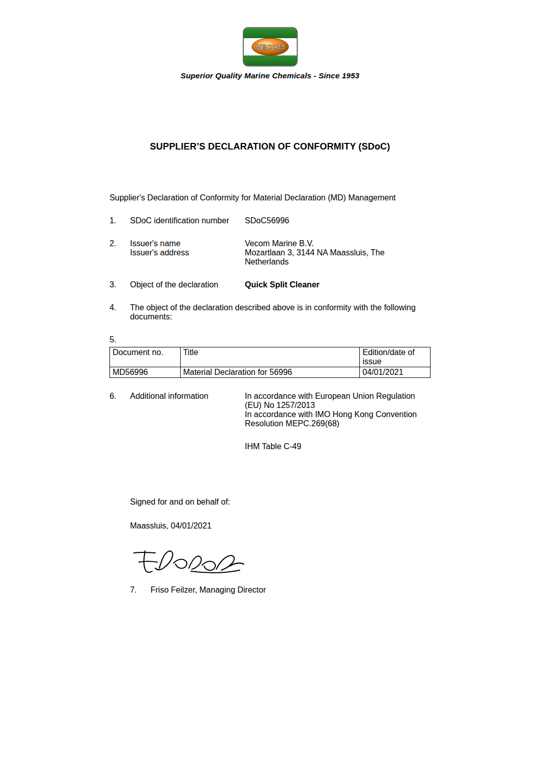VECOM
Superior Quality Marine Chemicals - Since 1953
SUPPLIER’S DECLARATION OF CONFORMITY (SDoC)
Supplier's Declaration of Conformity for Material Declaration (MD) Management
1.
SDoC identification number
SDoC56996
2.
Issuer's name
Issuer's address
Vecom Marine B.V.
Mozartlaan 3, 3144 NA Maassluis, The Netherlands
3.
Object of the declaration
Quick Split Cleaner
4.
The object of the declaration described above is in conformity with the following documents:
5.
| Document no. | Title | Edition/date of issue |
| --- | --- | --- |
| MD56996 | Material Declaration for 56996 | 04/01/2021 |
6.
Additional information
In accordance with European Union Regulation (EU) No 1257/2013
In accordance with IMO Hong Kong Convention Resolution MEPC.269(68)
IHM Table C-49
Signed for and on behalf of:
Maassluis, 04/01/2021
7.
Friso Feilzer, Managing Director